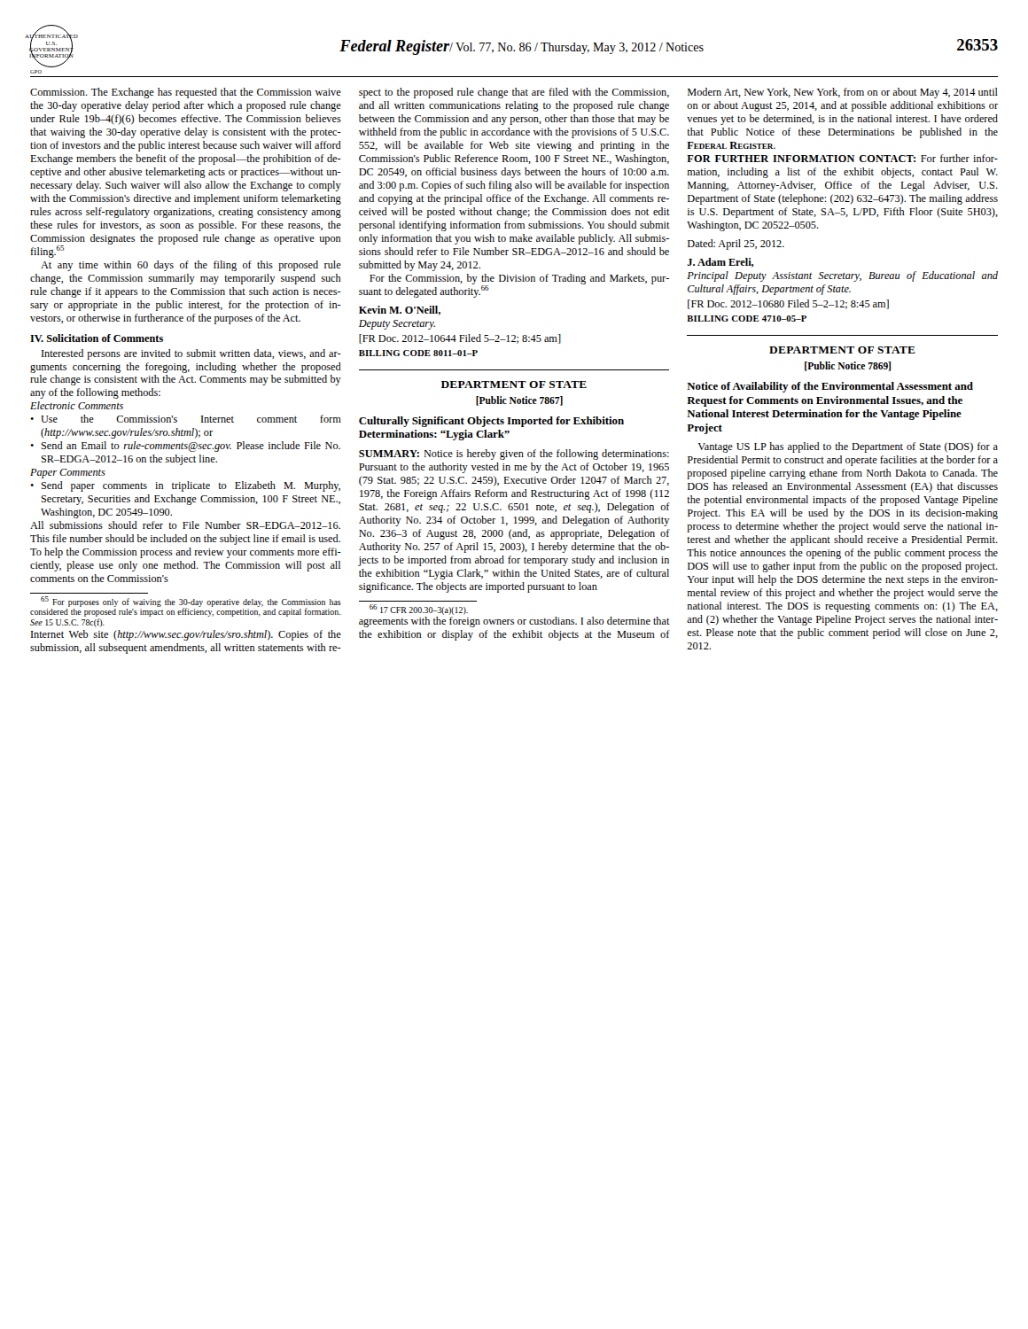AUTHENTICATED
U.S. GOVERNMENT
INFORMATION
GPO
Federal Register/ Vol. 77, No. 86 / Thursday, May 3, 2012 / Notices
26353
Commission. The Exchange has requested that the Commission waive the 30-day operative delay period after which a proposed rule change under Rule 19b–4(f)(6) becomes effective. The Commission believes that waiving the 30-day operative delay is consistent with the protection of investors and the public interest because such waiver will afford Exchange members the benefit of the proposal—the prohibition of deceptive and other abusive telemarketing acts or practices—without unnecessary delay. Such waiver will also allow the Exchange to comply with the Commission's directive and implement uniform telemarketing rules across self-regulatory organizations, creating consistency among these rules for investors, as soon as possible. For these reasons, the Commission designates the proposed rule change as operative upon filing.65
At any time within 60 days of the filing of this proposed rule change, the Commission summarily may temporarily suspend such rule change if it appears to the Commission that such action is necessary or appropriate in the public interest, for the protection of investors, or otherwise in furtherance of the purposes of the Act.
IV. Solicitation of Comments
Interested persons are invited to submit written data, views, and arguments concerning the foregoing, including whether the proposed rule change is consistent with the Act. Comments may be submitted by any of the following methods:
Electronic Comments
Use the Commission's Internet comment form (http://www.sec.gov/rules/sro.shtml); or
Send an Email to rule-comments@sec.gov. Please include File No. SR–EDGA–2012–16 on the subject line.
Paper Comments
Send paper comments in triplicate to Elizabeth M. Murphy, Secretary, Securities and Exchange Commission, 100 F Street NE., Washington, DC 20549–1090.
All submissions should refer to File Number SR–EDGA–2012–16. This file number should be included on the subject line if email is used. To help the Commission process and review your comments more efficiently, please use only one method. The Commission will post all comments on the Commission's
65 For purposes only of waiving the 30-day operative delay, the Commission has considered the proposed rule's impact on efficiency, competition, and capital formation. See 15 U.S.C. 78c(f).
Internet Web site (http://www.sec.gov/rules/sro.shtml). Copies of the submission, all subsequent amendments, all written statements with respect to the proposed rule change that are filed with the Commission, and all written communications relating to the proposed rule change between the Commission and any person, other than those that may be withheld from the public in accordance with the provisions of 5 U.S.C. 552, will be available for Web site viewing and printing in the Commission's Public Reference Room, 100 F Street NE., Washington, DC 20549, on official business days between the hours of 10:00 a.m. and 3:00 p.m. Copies of such filing also will be available for inspection and copying at the principal office of the Exchange. All comments received will be posted without change; the Commission does not edit personal identifying information from submissions. You should submit only information that you wish to make available publicly. All submissions should refer to File Number SR–EDGA–2012–16 and should be submitted by May 24, 2012.
For the Commission, by the Division of Trading and Markets, pursuant to delegated authority.66
Kevin M. O'Neill,
Deputy Secretary.
[FR Doc. 2012–10644 Filed 5–2–12; 8:45 am]
BILLING CODE 8011–01–P
DEPARTMENT OF STATE
[Public Notice 7867]
Culturally Significant Objects Imported for Exhibition Determinations: “Lygia Clark”
SUMMARY: Notice is hereby given of the following determinations: Pursuant to the authority vested in me by the Act of October 19, 1965 (79 Stat. 985; 22 U.S.C. 2459), Executive Order 12047 of March 27, 1978, the Foreign Affairs Reform and Restructuring Act of 1998 (112 Stat. 2681, et seq.; 22 U.S.C. 6501 note, et seq.), Delegation of Authority No. 234 of October 1, 1999, and Delegation of Authority No. 236–3 of August 28, 2000 (and, as appropriate, Delegation of Authority No. 257 of April 15, 2003), I hereby determine that the objects to be imported from abroad for temporary study and inclusion in the exhibition “Lygia Clark,” within the United States, are of cultural significance. The objects are imported pursuant to loan
66 17 CFR 200.30–3(a)(12).
agreements with the foreign owners or custodians. I also determine that the exhibition or display of the exhibit objects at the Museum of Modern Art, New York, New York, from on or about May 4, 2014 until on or about August 25, 2014, and at possible additional exhibitions or venues yet to be determined, is in the national interest. I have ordered that Public Notice of these Determinations be published in the Federal Register.
FOR FURTHER INFORMATION CONTACT: For further information, including a list of the exhibit objects, contact Paul W. Manning, Attorney-Adviser, Office of the Legal Adviser, U.S. Department of State (telephone: (202) 632–6473). The mailing address is U.S. Department of State, SA–5, L/PD, Fifth Floor (Suite 5H03), Washington, DC 20522–0505.
Dated: April 25, 2012.
J. Adam Ereli,
Principal Deputy Assistant Secretary, Bureau of Educational and Cultural Affairs, Department of State.
[FR Doc. 2012–10680 Filed 5–2–12; 8:45 am]
BILLING CODE 4710–05–P
DEPARTMENT OF STATE
[Public Notice 7869]
Notice of Availability of the Environmental Assessment and Request for Comments on Environmental Issues, and the National Interest Determination for the Vantage Pipeline Project
Vantage US LP has applied to the Department of State (DOS) for a Presidential Permit to construct and operate facilities at the border for a proposed pipeline carrying ethane from North Dakota to Canada. The DOS has released an Environmental Assessment (EA) that discusses the potential environmental impacts of the proposed Vantage Pipeline Project. This EA will be used by the DOS in its decision-making process to determine whether the project would serve the national interest and whether the applicant should receive a Presidential Permit. This notice announces the opening of the public comment process the DOS will use to gather input from the public on the proposed project. Your input will help the DOS determine the next steps in the environmental review of this project and whether the project would serve the national interest. The DOS is requesting comments on: (1) The EA, and (2) whether the Vantage Pipeline Project serves the national interest. Please note that the public comment period will close on June 2, 2012.